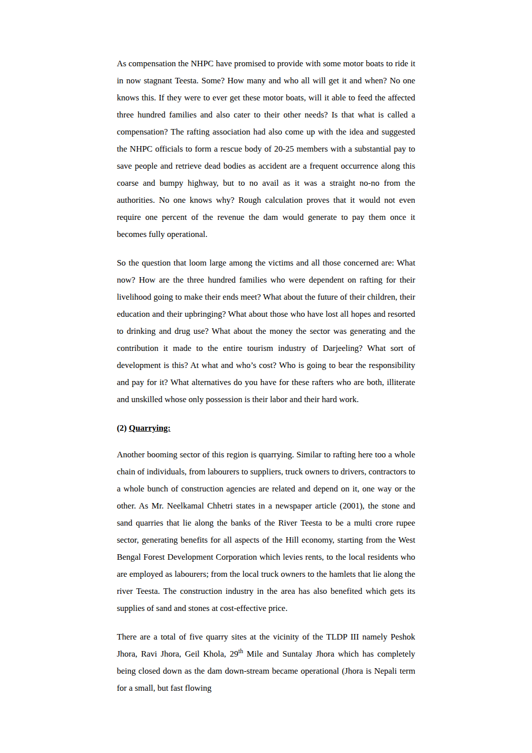As compensation the NHPC have promised to provide with some motor boats to ride it in now stagnant Teesta. Some? How many and who all will get it and when? No one knows this. If they were to ever get these motor boats, will it able to feed the affected three hundred families and also cater to their other needs? Is that what is called a compensation? The rafting association had also come up with the idea and suggested the NHPC officials to form a rescue body of 20-25 members with a substantial pay to save people and retrieve dead bodies as accident are a frequent occurrence along this coarse and bumpy highway, but to no avail as it was a straight no-no from the authorities. No one knows why? Rough calculation proves that it would not even require one percent of the revenue the dam would generate to pay them once it becomes fully operational.
So the question that loom large among the victims and all those concerned are: What now? How are the three hundred families who were dependent on rafting for their livelihood going to make their ends meet? What about the future of their children, their education and their upbringing? What about those who have lost all hopes and resorted to drinking and drug use? What about the money the sector was generating and the contribution it made to the entire tourism industry of Darjeeling? What sort of development is this? At what and who’s cost? Who is going to bear the responsibility and pay for it? What alternatives do you have for these rafters who are both, illiterate and unskilled whose only possession is their labor and their hard work.
(2) Quarrying:
Another booming sector of this region is quarrying. Similar to rafting here too a whole chain of individuals, from labourers to suppliers, truck owners to drivers, contractors to a whole bunch of construction agencies are related and depend on it, one way or the other. As Mr. Neelkamal Chhetri states in a newspaper article (2001), the stone and sand quarries that lie along the banks of the River Teesta to be a multi crore rupee sector, generating benefits for all aspects of the Hill economy, starting from the West Bengal Forest Development Corporation which levies rents, to the local residents who are employed as labourers; from the local truck owners to the hamlets that lie along the river Teesta. The construction industry in the area has also benefited which gets its supplies of sand and stones at cost-effective price.
There are a total of five quarry sites at the vicinity of the TLDP III namely Peshok Jhora, Ravi Jhora, Geil Khola, 29th Mile and Suntalay Jhora which has completely being closed down as the dam down-stream became operational (Jhora is Nepali term for a small, but fast flowing